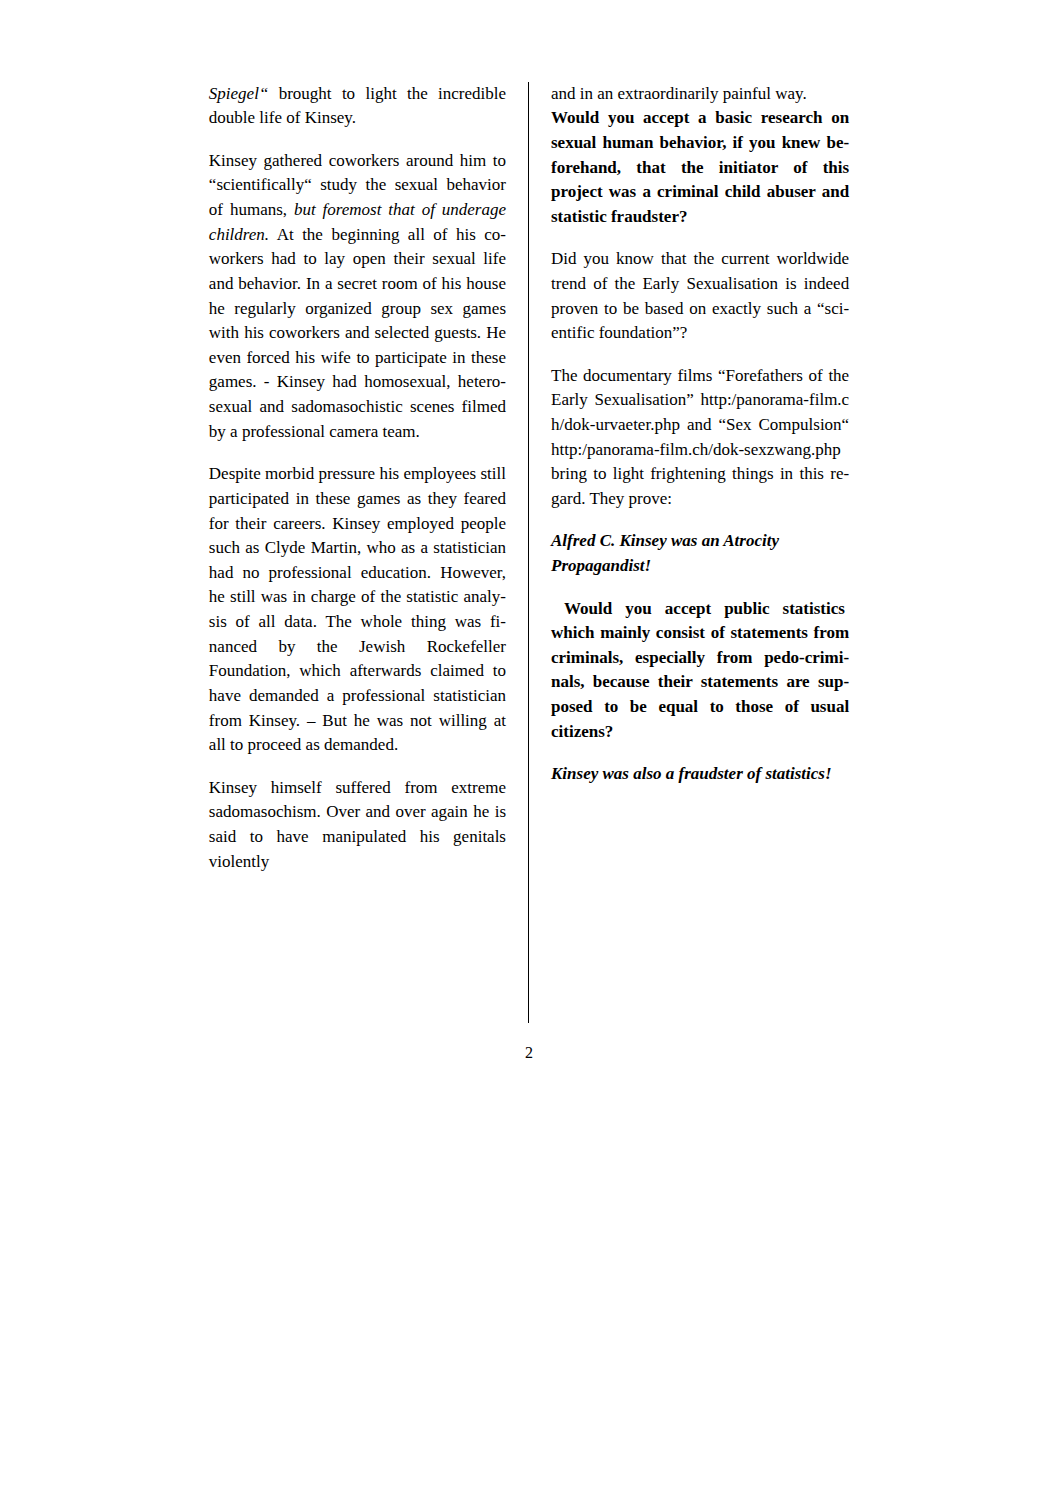Spiegel“ brought to light the incredible double life of Kinsey.
Kinsey gathered coworkers around him to “scientifically“ study the sexual behavior of humans, but foremost that of underage children. At the beginning all of his coworkers had to lay open their sexual life and behavior. In a secret room of his house he regularly organized group sex games with his coworkers and selected guests. He even forced his wife to participate in these games. - Kinsey had homosexual, heterosexual and sadomasochistic scenes filmed by a professional camera team.
Despite morbid pressure his employees still participated in these games as they feared for their careers. Kinsey employed people such as Clyde Martin, who as a statistician had no professional education. However, he still was in charge of the statistic analysis of all data. The whole thing was financed by the Jewish Rockefeller Foundation, which afterwards claimed to have demanded a professional statistician from Kinsey. – But he was not willing at all to proceed as demanded.
Kinsey himself suffered from extreme sadomasochism. Over and over again he is said to have manipulated his genitals violently
and in an extraordinarily painful way.
Would you accept a basic research on sexual human behavior, if you knew beforehand, that the initiator of this project was a criminal child abuser and statistic fraudster?
Did you know that the current worldwide trend of the Early Sexualisation is indeed proven to be based on exactly such a “scientific foundation”?
The documentary films “Forefathers of the Early Sexualisation” http:/panorama-film.ch/dok-urvaeter.php and “Sex Compulsion“ http:/panorama-film.ch/dok-sexzwang.php bring to light frightening things in this regard. They prove:
Alfred C. Kinsey was an Atrocity Propagandist!
Would you accept public statistics which mainly consist of statements from criminals, especially from pedo-criminals, because their statements are supposed to be equal to those of usual citizens?
Kinsey was also a fraudster of statistics!
2